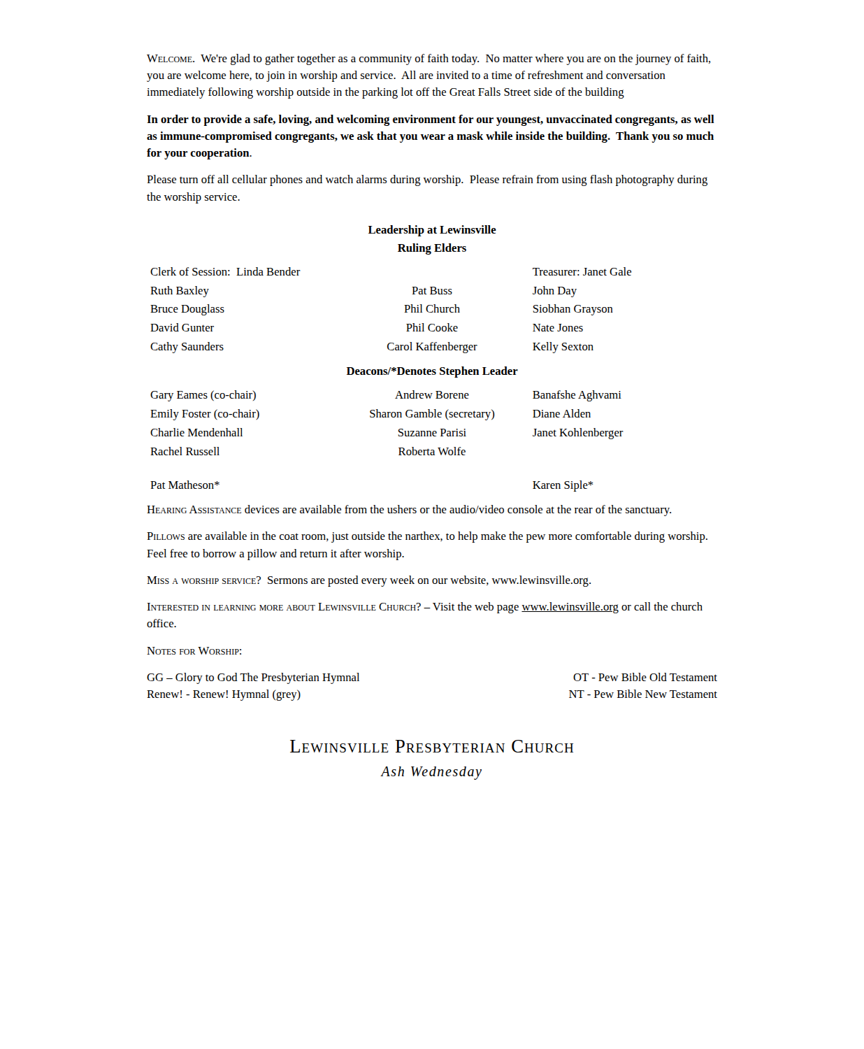Welcome. We're glad to gather together as a community of faith today. No matter where you are on the journey of faith, you are welcome here, to join in worship and service. All are invited to a time of refreshment and conversation immediately following worship outside in the parking lot off the Great Falls Street side of the building
In order to provide a safe, loving, and welcoming environment for our youngest, unvaccinated congregants, as well as immune-compromised congregants, we ask that you wear a mask while inside the building. Thank you so much for your cooperation.
Please turn off all cellular phones and watch alarms during worship. Please refrain from using flash photography during the worship service.
Leadership at Lewinsville
Ruling Elders
| Clerk of Session: Linda Bender | | Treasurer: Janet Gale |
| Ruth Baxley | Pat Buss | John Day |
| Bruce Douglass | Phil Church | Siobhan Grayson |
| David Gunter | Phil Cooke | Nate Jones |
| Cathy Saunders | Carol Kaffenberger | Kelly Sexton |
Deacons/*Denotes Stephen Leader
| Gary Eames (co-chair) | Andrew Borene | Banafshe Aghvami |
| Emily Foster (co-chair) | Sharon Gamble (secretary) | Diane Alden |
| Charlie Mendenhall | Suzanne Parisi | Janet Kohlenberger |
| Rachel Russell | Roberta Wolfe | |
| Pat Matheson* | | Karen Siple* |
Hearing Assistance devices are available from the ushers or the audio/video console at the rear of the sanctuary.
Pillows are available in the coat room, just outside the narthex, to help make the pew more comfortable during worship. Feel free to borrow a pillow and return it after worship.
Miss a worship service? Sermons are posted every week on our website, www.lewinsville.org.
Interested in learning more about Lewinsville Church? – Visit the web page www.lewinsville.org or call the church office.
Notes for Worship:
| GG – Glory to God The Presbyterian Hymnal | OT - Pew Bible Old Testament |
| Renew! - Renew! Hymnal (grey) | NT - Pew Bible New Testament |
Lewinsville Presbyterian Church
Ash Wednesday